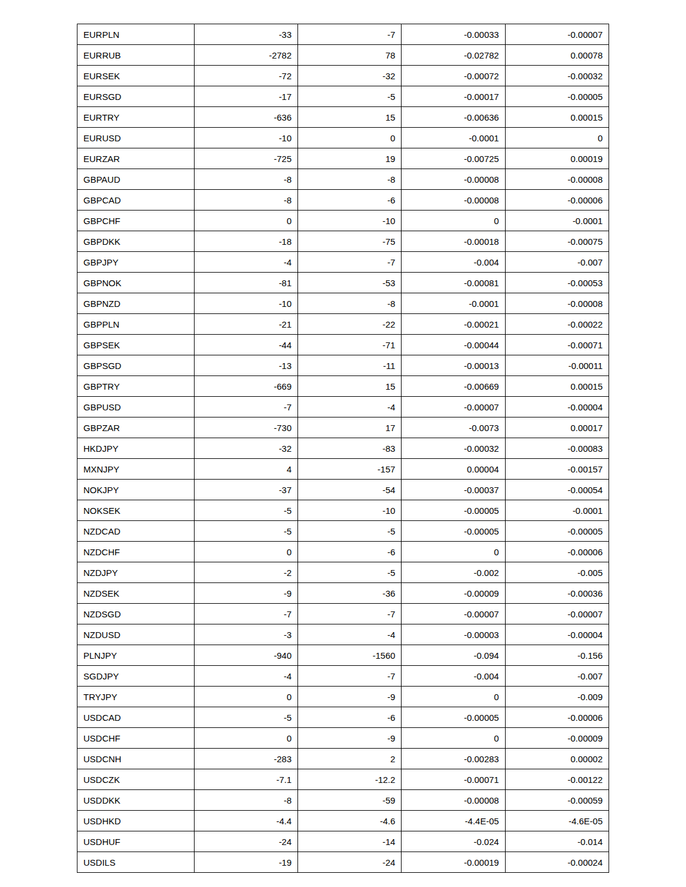| EURPLN | -33 | -7 | -0.00033 | -0.00007 |
| EURRUB | -2782 | 78 | -0.02782 | 0.00078 |
| EURSEK | -72 | -32 | -0.00072 | -0.00032 |
| EURSGD | -17 | -5 | -0.00017 | -0.00005 |
| EURTRY | -636 | 15 | -0.00636 | 0.00015 |
| EURUSD | -10 | 0 | -0.0001 | 0 |
| EURZAR | -725 | 19 | -0.00725 | 0.00019 |
| GBPAUD | -8 | -8 | -0.00008 | -0.00008 |
| GBPCAD | -8 | -6 | -0.00008 | -0.00006 |
| GBPCHF | 0 | -10 | 0 | -0.0001 |
| GBPDKK | -18 | -75 | -0.00018 | -0.00075 |
| GBPJPY | -4 | -7 | -0.004 | -0.007 |
| GBPNOK | -81 | -53 | -0.00081 | -0.00053 |
| GBPNZD | -10 | -8 | -0.0001 | -0.00008 |
| GBPPLN | -21 | -22 | -0.00021 | -0.00022 |
| GBPSEK | -44 | -71 | -0.00044 | -0.00071 |
| GBPSGD | -13 | -11 | -0.00013 | -0.00011 |
| GBPTRY | -669 | 15 | -0.00669 | 0.00015 |
| GBPUSD | -7 | -4 | -0.00007 | -0.00004 |
| GBPZAR | -730 | 17 | -0.0073 | 0.00017 |
| HKDJPY | -32 | -83 | -0.00032 | -0.00083 |
| MXNJPY | 4 | -157 | 0.00004 | -0.00157 |
| NOKJPY | -37 | -54 | -0.00037 | -0.00054 |
| NOKSEK | -5 | -10 | -0.00005 | -0.0001 |
| NZDCAD | -5 | -5 | -0.00005 | -0.00005 |
| NZDCHF | 0 | -6 | 0 | -0.00006 |
| NZDJPY | -2 | -5 | -0.002 | -0.005 |
| NZDSEK | -9 | -36 | -0.00009 | -0.00036 |
| NZDSGD | -7 | -7 | -0.00007 | -0.00007 |
| NZDUSD | -3 | -4 | -0.00003 | -0.00004 |
| PLNJPY | -940 | -1560 | -0.094 | -0.156 |
| SGDJPY | -4 | -7 | -0.004 | -0.007 |
| TRYJPY | 0 | -9 | 0 | -0.009 |
| USDCAD | -5 | -6 | -0.00005 | -0.00006 |
| USDCHF | 0 | -9 | 0 | -0.00009 |
| USDCNH | -283 | 2 | -0.00283 | 0.00002 |
| USDCZK | -7.1 | -12.2 | -0.00071 | -0.00122 |
| USDDKK | -8 | -59 | -0.00008 | -0.00059 |
| USDHKD | -4.4 | -4.6 | -4.4E-05 | -4.6E-05 |
| USDHUF | -24 | -14 | -0.024 | -0.014 |
| USDILS | -19 | -24 | -0.00019 | -0.00024 |